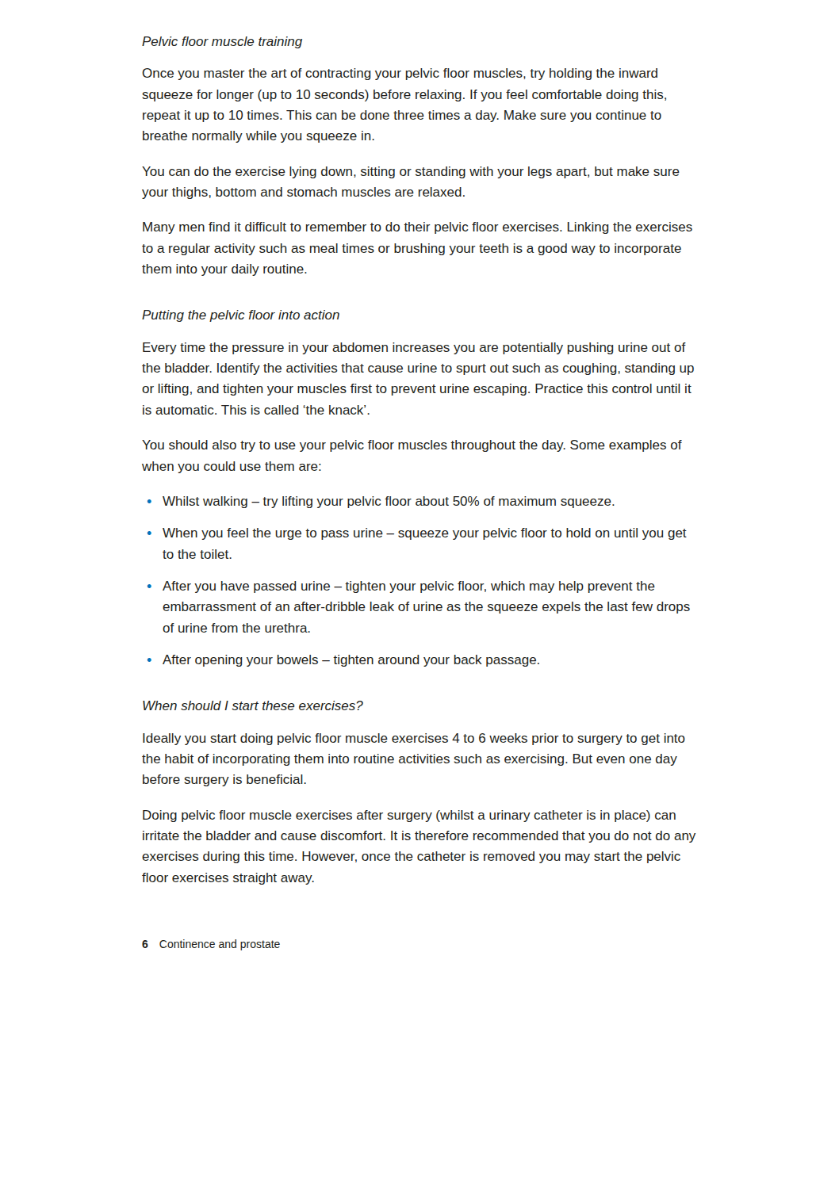Pelvic floor muscle training
Once you master the art of contracting your pelvic floor muscles, try holding the inward squeeze for longer (up to 10 seconds) before relaxing. If you feel comfortable doing this, repeat it up to 10 times. This can be done three times a day. Make sure you continue to breathe normally while you squeeze in.
You can do the exercise lying down, sitting or standing with your legs apart, but make sure your thighs, bottom and stomach muscles are relaxed.
Many men find it difficult to remember to do their pelvic floor exercises. Linking the exercises to a regular activity such as meal times or brushing your teeth is a good way to incorporate them into your daily routine.
Putting the pelvic floor into action
Every time the pressure in your abdomen increases you are potentially pushing urine out of the bladder. Identify the activities that cause urine to spurt out such as coughing, standing up or lifting, and tighten your muscles first to prevent urine escaping. Practice this control until it is automatic. This is called ‘the knack’.
You should also try to use your pelvic floor muscles throughout the day. Some examples of when you could use them are:
Whilst walking – try lifting your pelvic floor about 50% of maximum squeeze.
When you feel the urge to pass urine – squeeze your pelvic floor to hold on until you get to the toilet.
After you have passed urine – tighten your pelvic floor, which may help prevent the embarrassment of an after-dribble leak of urine as the squeeze expels the last few drops of urine from the urethra.
After opening your bowels – tighten around your back passage.
When should I start these exercises?
Ideally you start doing pelvic floor muscle exercises 4 to 6 weeks prior to surgery to get into the habit of incorporating them into routine activities such as exercising. But even one day before surgery is beneficial.
Doing pelvic floor muscle exercises after surgery (whilst a urinary catheter is in place) can irritate the bladder and cause discomfort. It is therefore recommended that you do not do any exercises during this time. However, once the catheter is removed you may start the pelvic floor exercises straight away.
6 Continence and prostate